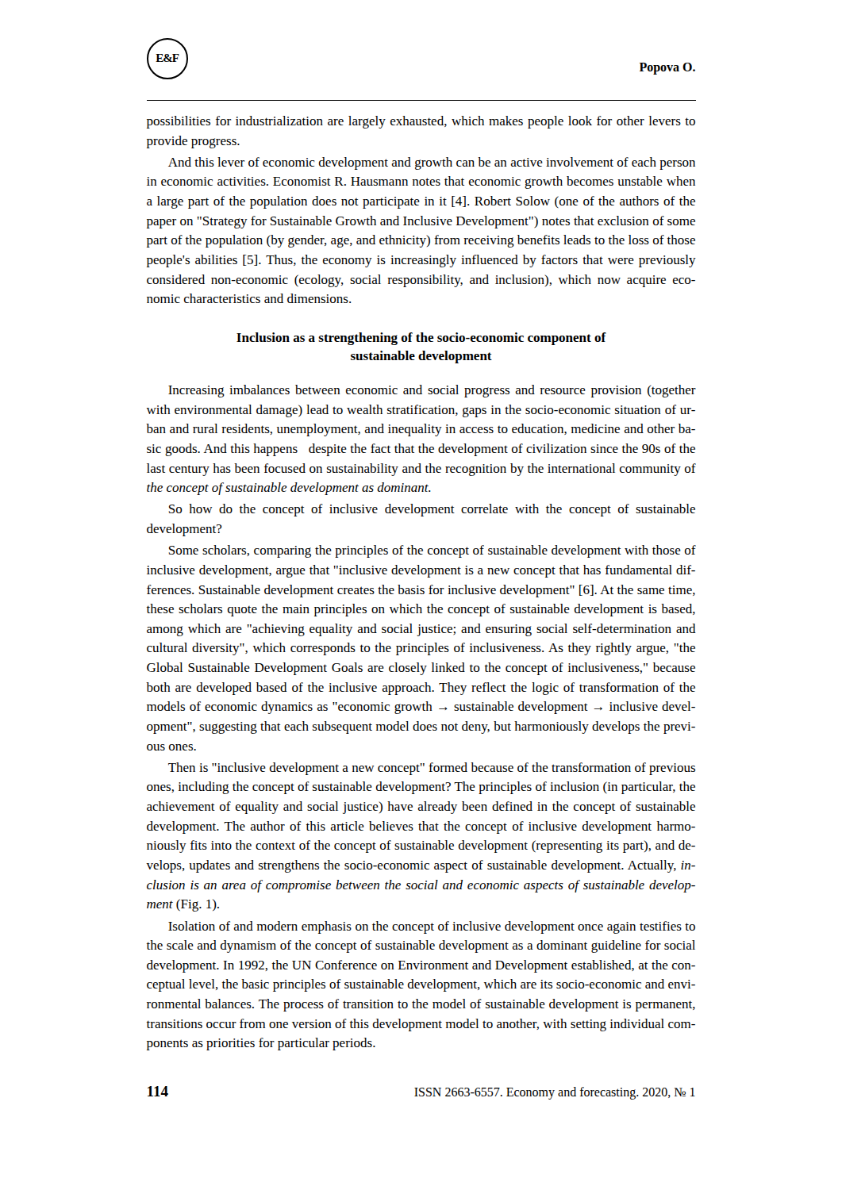E&F
Popova O.
possibilities for industrialization are largely exhausted, which makes people look for other levers to provide progress.
And this lever of economic development and growth can be an active involvement of each person in economic activities. Economist R. Hausmann notes that economic growth becomes unstable when a large part of the population does not participate in it [4]. Robert Solow (one of the authors of the paper on "Strategy for Sustainable Growth and Inclusive Development") notes that exclusion of some part of the population (by gender, age, and ethnicity) from receiving benefits leads to the loss of those people's abilities [5]. Thus, the economy is increasingly influenced by factors that were previously considered non-economic (ecology, social responsibility, and inclusion), which now acquire economic characteristics and dimensions.
Inclusion as a strengthening of the socio-economic component of
sustainable development
Increasing imbalances between economic and social progress and resource provision (together with environmental damage) lead to wealth stratification, gaps in the socio-economic situation of urban and rural residents, unemployment, and inequality in access to education, medicine and other basic goods. And this happens despite the fact that the development of civilization since the 90s of the last century has been focused on sustainability and the recognition by the international community of the concept of sustainable development as dominant.
So how do the concept of inclusive development correlate with the concept of sustainable development?
Some scholars, comparing the principles of the concept of sustainable development with those of inclusive development, argue that "inclusive development is a new concept that has fundamental differences. Sustainable development creates the basis for inclusive development" [6]. At the same time, these scholars quote the main principles on which the concept of sustainable development is based, among which are "achieving equality and social justice; and ensuring social self-determination and cultural diversity", which corresponds to the principles of inclusiveness. As they rightly argue, "the Global Sustainable Development Goals are closely linked to the concept of inclusiveness," because both are developed based of the inclusive approach. They reflect the logic of transformation of the models of economic dynamics as "economic growth → sustainable development → inclusive development", suggesting that each subsequent model does not deny, but harmoniously develops the previous ones.
Then is "inclusive development a new concept" formed because of the transformation of previous ones, including the concept of sustainable development? The principles of inclusion (in particular, the achievement of equality and social justice) have already been defined in the concept of sustainable development. The author of this article believes that the concept of inclusive development harmoniously fits into the context of the concept of sustainable development (representing its part), and develops, updates and strengthens the socio-economic aspect of sustainable development. Actually, inclusion is an area of compromise between the social and economic aspects of sustainable development (Fig. 1).
Isolation of and modern emphasis on the concept of inclusive development once again testifies to the scale and dynamism of the concept of sustainable development as a dominant guideline for social development. In 1992, the UN Conference on Environment and Development established, at the conceptual level, the basic principles of sustainable development, which are its socio-economic and environmental balances. The process of transition to the model of sustainable development is permanent, transitions occur from one version of this development model to another, with setting individual components as priorities for particular periods.
114
ISSN 2663-6557. Economy and forecasting. 2020, № 1